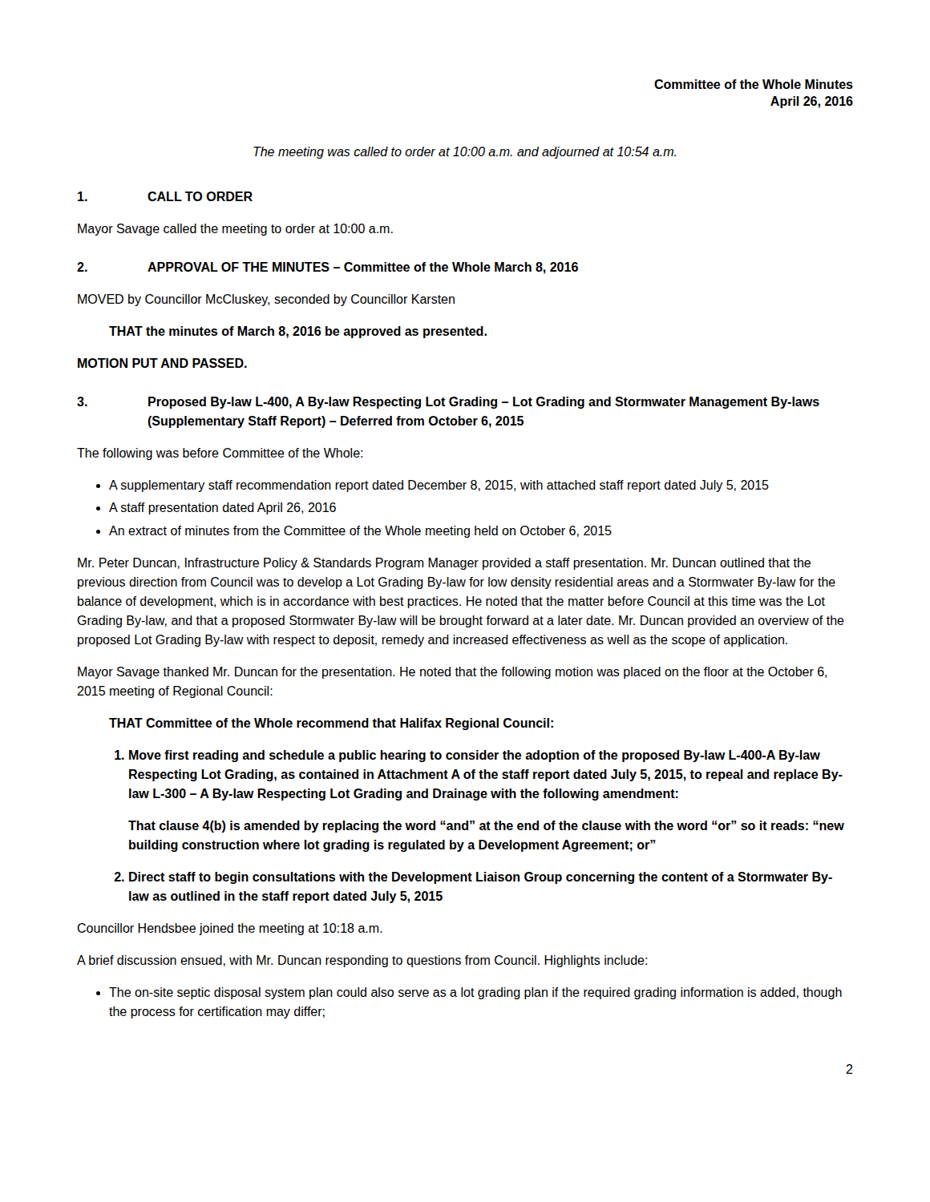Committee of the Whole Minutes
April 26, 2016
The meeting was called to order at 10:00 a.m. and adjourned at 10:54 a.m.
1. CALL TO ORDER
Mayor Savage called the meeting to order at 10:00 a.m.
2. APPROVAL OF THE MINUTES – Committee of the Whole March 8, 2016
MOVED by Councillor McCluskey, seconded by Councillor Karsten
THAT the minutes of March 8, 2016 be approved as presented.
MOTION PUT AND PASSED.
3. Proposed By-law L-400, A By-law Respecting Lot Grading – Lot Grading and Stormwater Management By-laws (Supplementary Staff Report) – Deferred from October 6, 2015
The following was before Committee of the Whole:
A supplementary staff recommendation report dated December 8, 2015, with attached staff report dated July 5, 2015
A staff presentation dated April 26, 2016
An extract of minutes from the Committee of the Whole meeting held on October 6, 2015
Mr. Peter Duncan, Infrastructure Policy & Standards Program Manager provided a staff presentation. Mr. Duncan outlined that the previous direction from Council was to develop a Lot Grading By-law for low density residential areas and a Stormwater By-law for the balance of development, which is in accordance with best practices. He noted that the matter before Council at this time was the Lot Grading By-law, and that a proposed Stormwater By-law will be brought forward at a later date. Mr. Duncan provided an overview of the proposed Lot Grading By-law with respect to deposit, remedy and increased effectiveness as well as the scope of application.
Mayor Savage thanked Mr. Duncan for the presentation. He noted that the following motion was placed on the floor at the October 6, 2015 meeting of Regional Council:
THAT Committee of the Whole recommend that Halifax Regional Council:
Move first reading and schedule a public hearing to consider the adoption of the proposed By-law L-400-A By-law Respecting Lot Grading, as contained in Attachment A of the staff report dated July 5, 2015, to repeal and replace By-law L-300 – A By-law Respecting Lot Grading and Drainage with the following amendment:
That clause 4(b) is amended by replacing the word “and” at the end of the clause with the word “or” so it reads: “new building construction where lot grading is regulated by a Development Agreement; or”
Direct staff to begin consultations with the Development Liaison Group concerning the content of a Stormwater By-law as outlined in the staff report dated July 5, 2015
Councillor Hendsbee joined the meeting at 10:18 a.m.
A brief discussion ensued, with Mr. Duncan responding to questions from Council. Highlights include:
The on-site septic disposal system plan could also serve as a lot grading plan if the required grading information is added, though the process for certification may differ;
2